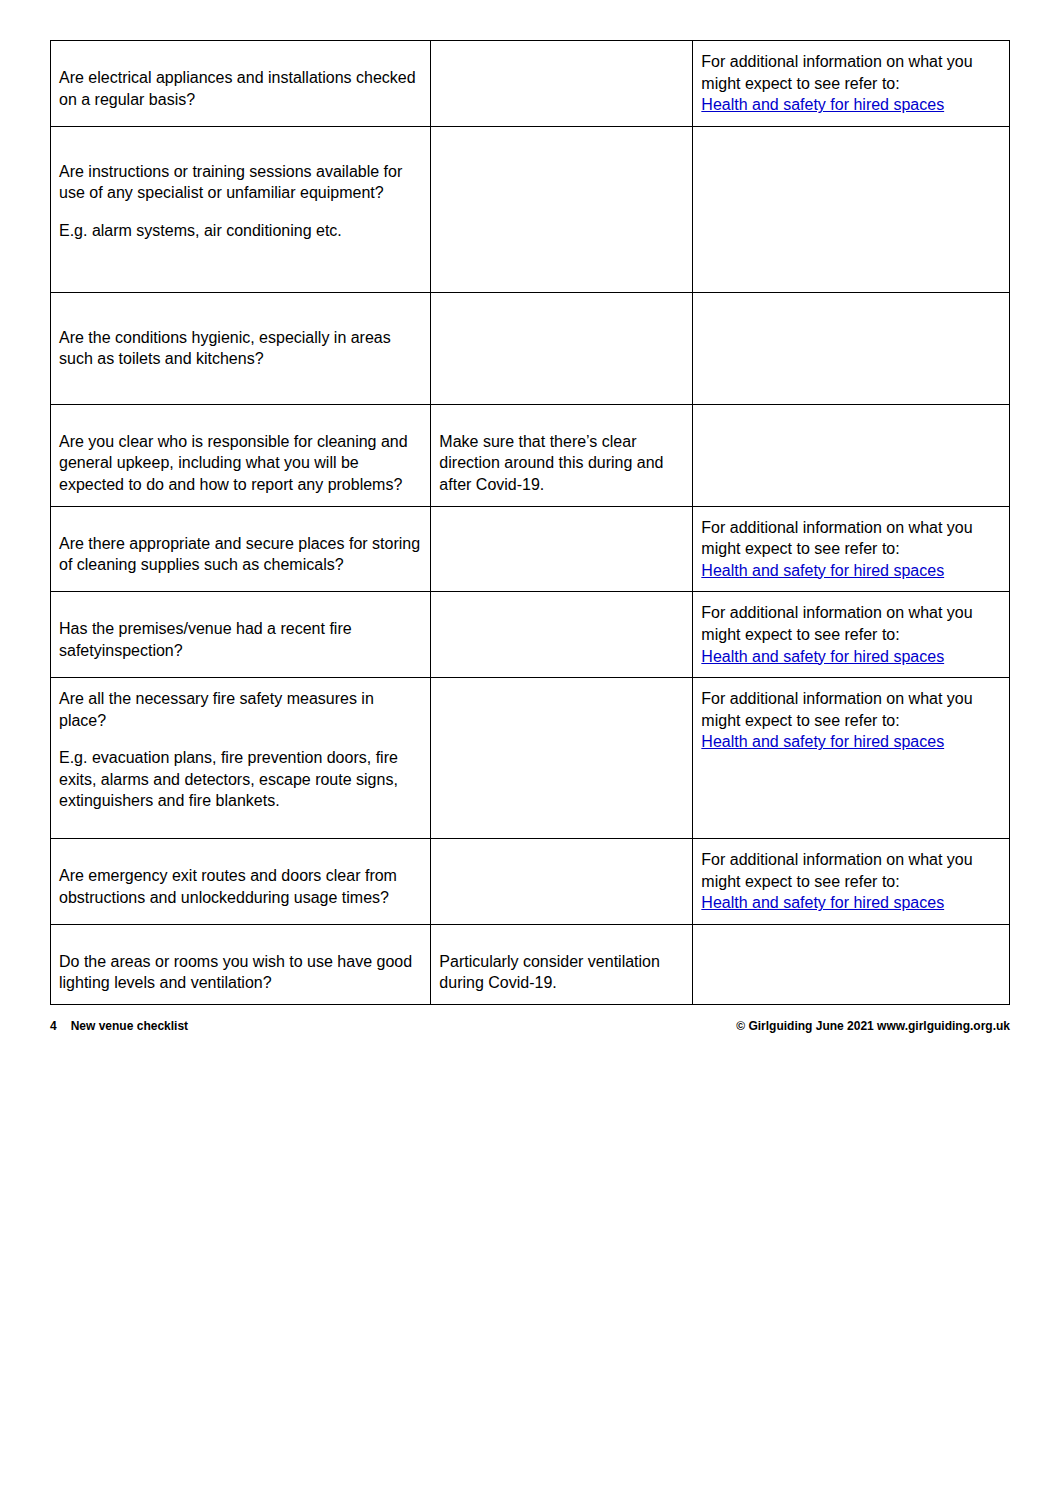| Are electrical appliances and installations checked on a regular basis? | | For additional information on what you might expect to see refer to: Health and safety for hired spaces |
| Are instructions or training sessions available for use of any specialist or unfamiliar equipment? E.g. alarm systems, air conditioning etc. | | |
| Are the conditions hygienic, especially in areas such as toilets and kitchens? | | |
| Are you clear who is responsible for cleaning and general upkeep, including what you will be expected to do and how to report any problems? | Make sure that there’s clear direction around this during and after Covid-19. | |
| Are there appropriate and secure places for storing of cleaning supplies such as chemicals? | | For additional information on what you might expect to see refer to: Health and safety for hired spaces |
| Has the premises/venue had a recent fire safetyinspection? | | For additional information on what you might expect to see refer to: Health and safety for hired spaces |
| Are all the necessary fire safety measures in place? E.g. evacuation plans, fire prevention doors, fire exits, alarms and detectors, escape route signs, extinguishers and fire blankets. | | For additional information on what you might expect to see refer to: Health and safety for hired spaces |
| Are emergency exit routes and doors clear from obstructions and unlockedduring usage times? | | For additional information on what you might expect to see refer to: Health and safety for hired spaces |
| Do the areas or rooms you wish to use have good lighting levels and ventilation? | Particularly consider ventilation during Covid-19. | |
4 New venue checklist
© Girlguiding June 2021 www.girlguiding.org.uk